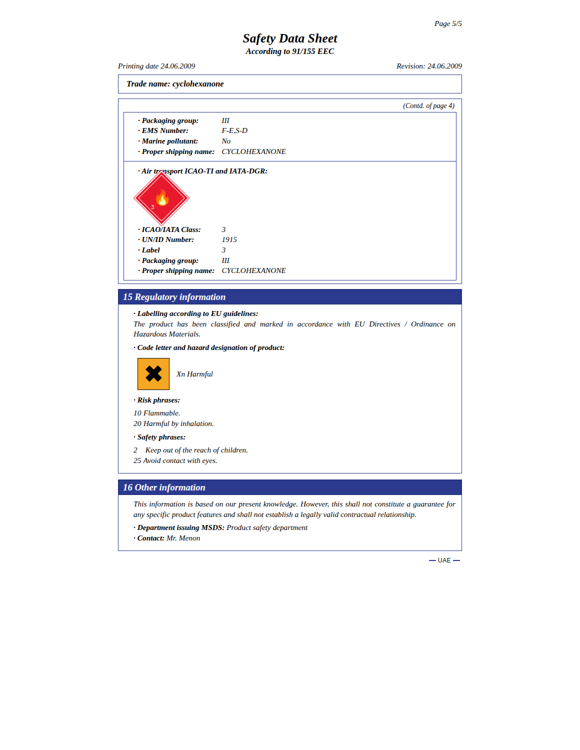Page 5/5
Safety Data Sheet
According to 91/155 EEC
Printing date 24.06.2009 Revision: 24.06.2009
Trade name: cyclohexanone
(Contd. of page 4)
| · Packaging group: | III |
| · EMS Number: | F-E,S-D |
| · Marine pollutant: | No |
| · Proper shipping name: | CYCLOHEXANONE |
· Air transport ICAO-TI and IATA-DGR:
🔥
3
| · ICAO/IATA Class: | 3 |
| · UN/ID Number: | 1915 |
| · Label | 3 |
| · Packaging group: | III |
| · Proper shipping name: | CYCLOHEXANONE |
15 Regulatory information
· Labelling according to EU guidelines:
The product has been classified and marked in accordance with EU Directives / Ordinance on Hazardous Materials.
· Code letter and hazard designation of product:
✖
Xn Harmful
· Risk phrases:
10 Flammable.
20 Harmful by inhalation.
· Safety phrases:
2 Keep out of the reach of children.
25 Avoid contact with eyes.
16 Other information
This information is based on our present knowledge. However, this shall not constitute a guarantee for any specific product features and shall not establish a legally valid contractual relationship.
· Department issuing MSDS: Product safety department
· Contact: Mr. Menon
UAE